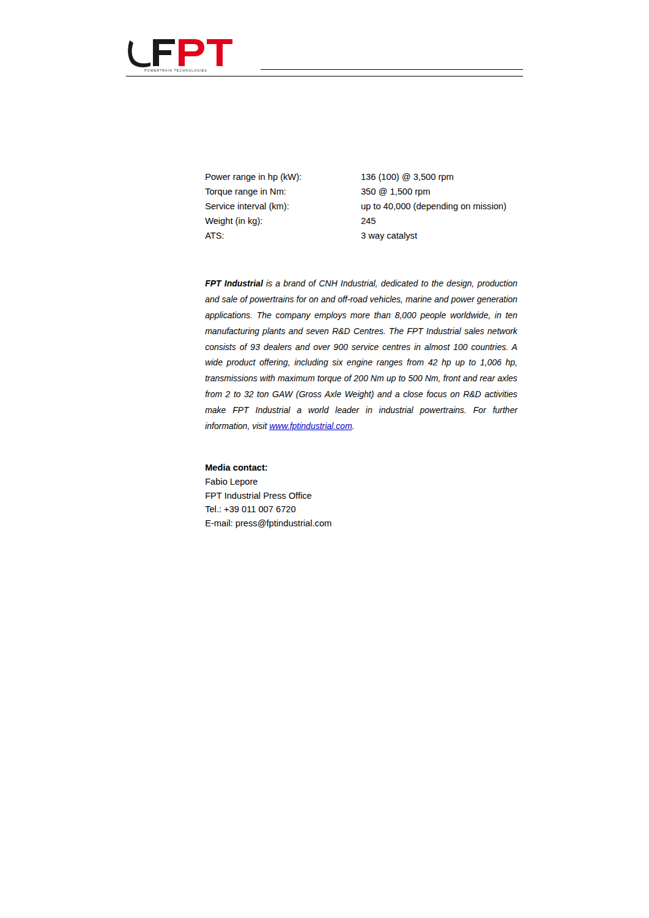POWERTRAIN TECHNOLOGIES
| Power range in hp (kW): | 136 (100) @ 3,500 rpm |
| Torque range in Nm: | 350 @ 1,500 rpm |
| Service interval (km): | up to 40,000 (depending on mission) |
| Weight (in kg): | 245 |
| ATS: | 3 way catalyst |
FPT Industrial is a brand of CNH Industrial, dedicated to the design, production and sale of powertrains for on and off-road vehicles, marine and power generation applications. The company employs more than 8,000 people worldwide, in ten manufacturing plants and seven R&D Centres. The FPT Industrial sales network consists of 93 dealers and over 900 service centres in almost 100 countries. A wide product offering, including six engine ranges from 42 hp up to 1,006 hp, transmissions with maximum torque of 200 Nm up to 500 Nm, front and rear axles from 2 to 32 ton GAW (Gross Axle Weight) and a close focus on R&D activities make FPT Industrial a world leader in industrial powertrains. For further information, visit www.fptindustrial.com.
Media contact:
Fabio Lepore
FPT Industrial Press Office
Tel.: +39 011 007 6720
E-mail: press@fptindustrial.com